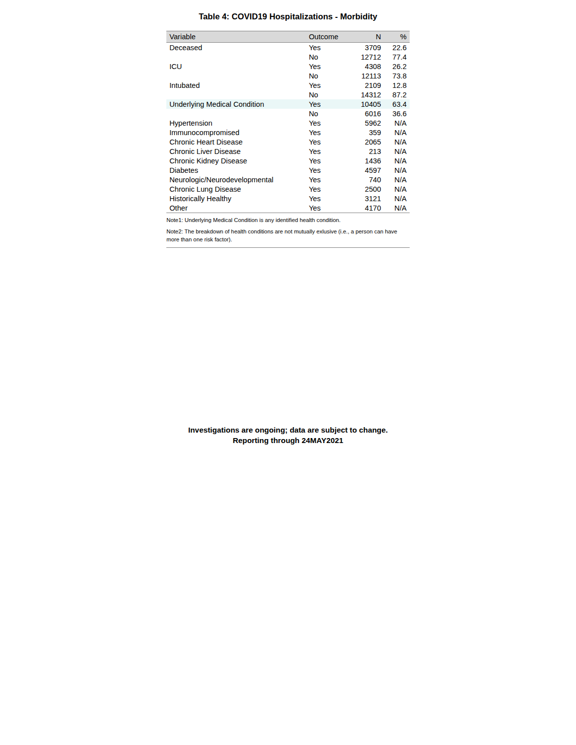Table 4: COVID19 Hospitalizations - Morbidity
| Variable | Outcome | N | % |
| --- | --- | --- | --- |
| Deceased | Yes | 3709 | 22.6 |
| | No | 12712 | 77.4 |
| ICU | Yes | 4308 | 26.2 |
| | No | 12113 | 73.8 |
| Intubated | Yes | 2109 | 12.8 |
| | No | 14312 | 87.2 |
| Underlying Medical Condition | Yes | 10405 | 63.4 |
| | No | 6016 | 36.6 |
| Hypertension | Yes | 5962 | N/A |
| Immunocompromised | Yes | 359 | N/A |
| Chronic Heart Disease | Yes | 2065 | N/A |
| Chronic Liver Disease | Yes | 213 | N/A |
| Chronic Kidney Disease | Yes | 1436 | N/A |
| Diabetes | Yes | 4597 | N/A |
| Neurologic/Neurodevelopmental | Yes | 740 | N/A |
| Chronic Lung Disease | Yes | 2500 | N/A |
| Historically Healthy | Yes | 3121 | N/A |
| Other | Yes | 4170 | N/A |
Note1: Underlying Medical Condition is any identified health condition.
Note2: The breakdown of health conditions are not mutually exlusive (i.e., a person can have more than one risk factor).
Investigations are ongoing; data are subject to change.
Reporting through 24MAY2021